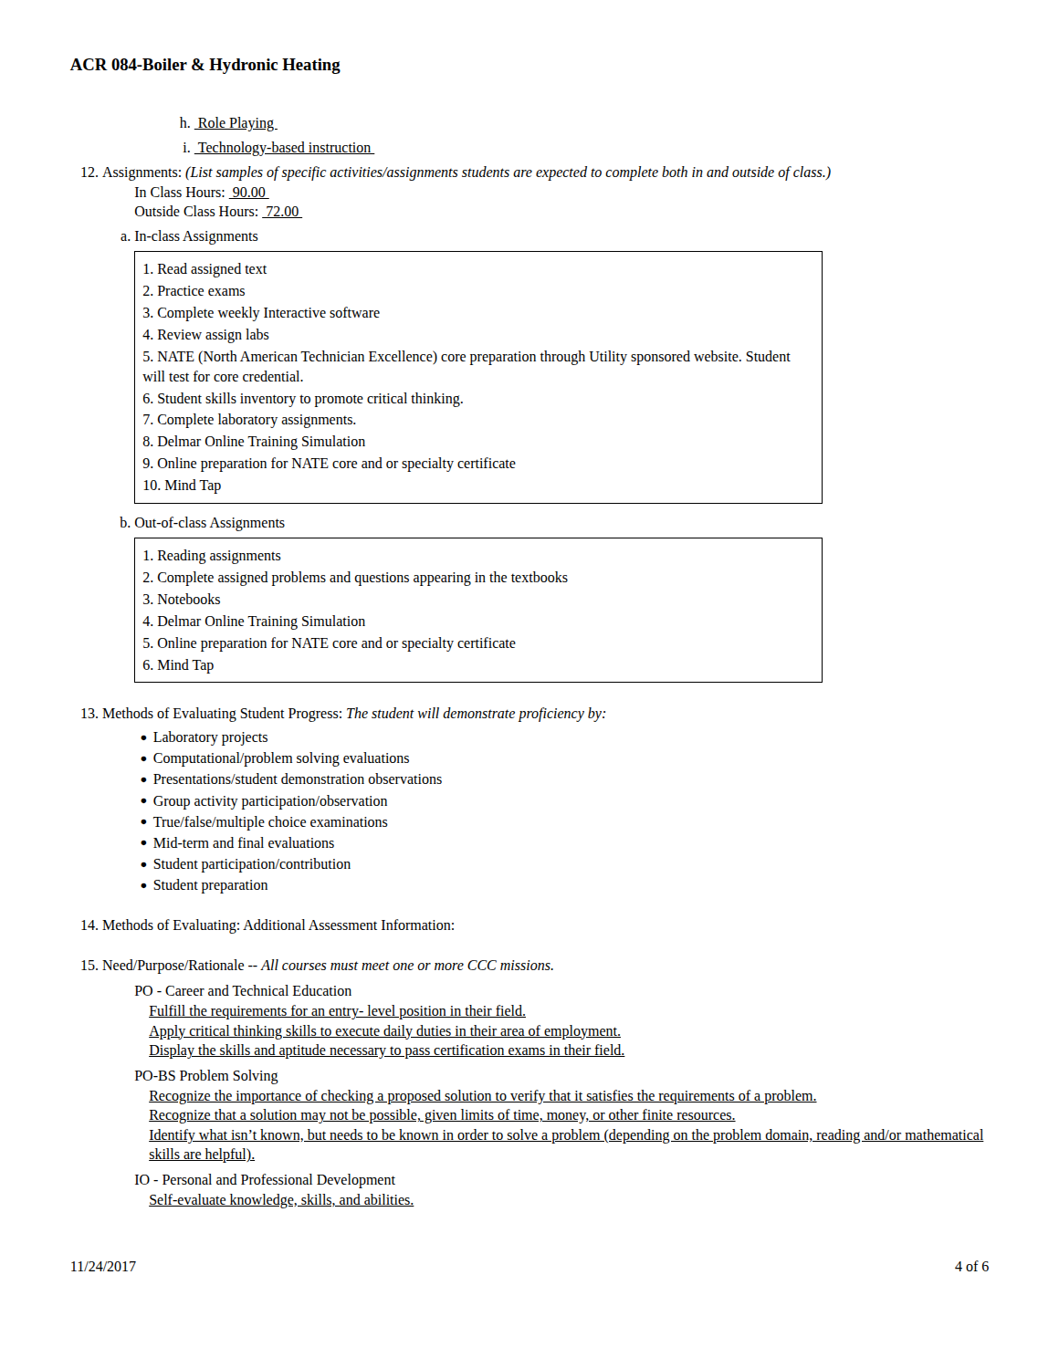ACR 084-Boiler & Hydronic Heating
Role Playing
Technology-based instruction
Assignments: (List samples of specific activities/assignments students are expected to complete both in and outside of class.)
In Class Hours: 90.00
Outside Class Hours: 72.00
In-class Assignments
1. Read assigned text
2. Practice exams
3. Complete weekly Interactive software
4. Review assign labs
5. NATE (North American Technician Excellence) core preparation through Utility sponsored website. Student will test for core credential.
6. Student skills inventory to promote critical thinking.
7. Complete laboratory assignments.
8. Delmar Online Training Simulation
9. Online preparation for NATE core and or specialty certificate
10. Mind Tap
Out-of-class Assignments
1. Reading assignments
2. Complete assigned problems and questions appearing in the textbooks
3. Notebooks
4. Delmar Online Training Simulation
5. Online preparation for NATE core and or specialty certificate
6. Mind Tap
Methods of Evaluating Student Progress: The student will demonstrate proficiency by:
Laboratory projects
Computational/problem solving evaluations
Presentations/student demonstration observations
Group activity participation/observation
True/false/multiple choice examinations
Mid-term and final evaluations
Student participation/contribution
Student preparation
Methods of Evaluating: Additional Assessment Information:
Need/Purpose/Rationale -- All courses must meet one or more CCC missions.
PO - Career and Technical Education
Fulfill the requirements for an entry- level position in their field.
Apply critical thinking skills to execute daily duties in their area of employment.
Display the skills and aptitude necessary to pass certification exams in their field.
PO-BS Problem Solving
Recognize the importance of checking a proposed solution to verify that it satisfies the requirements of a problem.
Recognize that a solution may not be possible, given limits of time, money, or other finite resources.
Identify what isn’t known, but needs to be known in order to solve a problem (depending on the problem domain, reading and/or mathematical skills are helpful).
IO - Personal and Professional Development
Self-evaluate knowledge, skills, and abilities.
11/24/2017
4 of 6